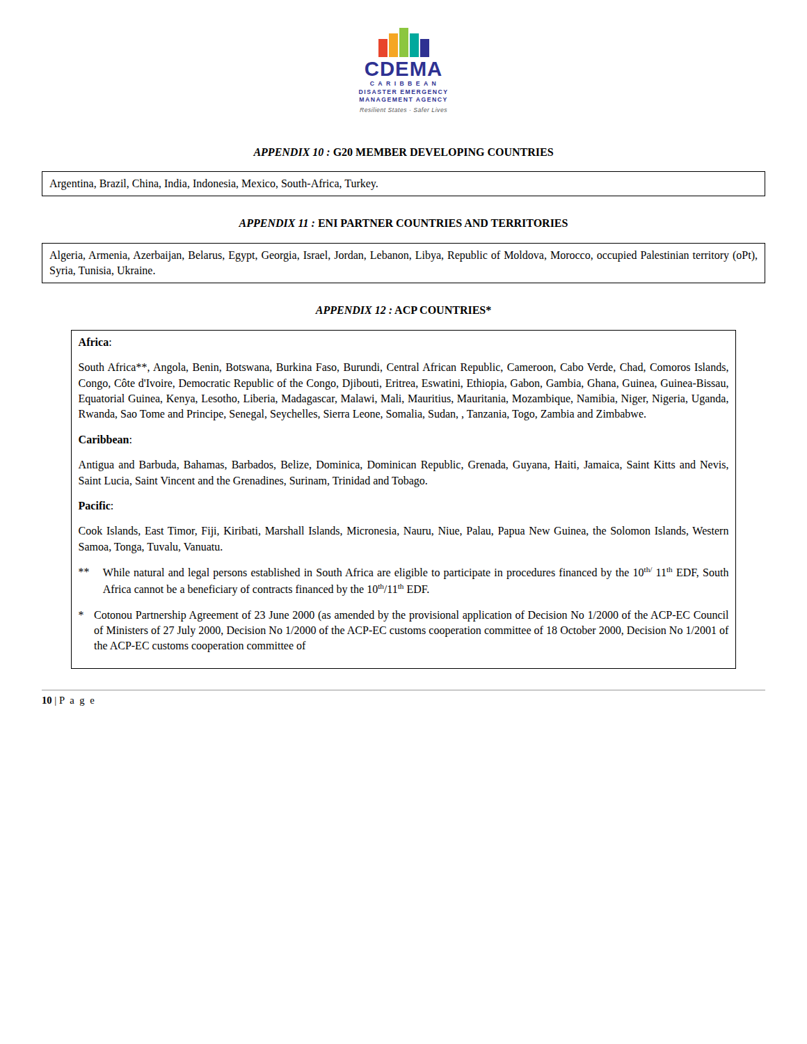CDEMA
C A R I B B E A N
DISASTER EMERGENCY
MANAGEMENT AGENCY
Resilient States · Safer Lives
APPENDIX 10 : G20 MEMBER DEVELOPING COUNTRIES
Argentina, Brazil, China, India, Indonesia, Mexico, South-Africa, Turkey.
APPENDIX 11 : ENI PARTNER COUNTRIES AND TERRITORIES
Algeria, Armenia, Azerbaijan, Belarus, Egypt, Georgia, Israel, Jordan, Lebanon, Libya, Republic of Moldova, Morocco, occupied Palestinian territory (oPt), Syria, Tunisia, Ukraine.
APPENDIX 12 : ACP COUNTRIES*
Africa:
South Africa**, Angola, Benin, Botswana, Burkina Faso, Burundi, Central African Republic, Cameroon, Cabo Verde, Chad, Comoros Islands, Congo, Côte d'Ivoire, Democratic Republic of the Congo, Djibouti, Eritrea, Eswatini, Ethiopia, Gabon, Gambia, Ghana, Guinea, Guinea-Bissau, Equatorial Guinea, Kenya, Lesotho, Liberia, Madagascar, Malawi, Mali, Mauritius, Mauritania, Mozambique, Namibia, Niger, Nigeria, Uganda, Rwanda, Sao Tome and Principe, Senegal, Seychelles, Sierra Leone, Somalia, Sudan, , Tanzania, Togo, Zambia and Zimbabwe.
Caribbean:
Antigua and Barbuda, Bahamas, Barbados, Belize, Dominica, Dominican Republic, Grenada, Guyana, Haiti, Jamaica, Saint Kitts and Nevis, Saint Lucia, Saint Vincent and the Grenadines, Surinam, Trinidad and Tobago.
Pacific:
Cook Islands, East Timor, Fiji, Kiribati, Marshall Islands, Micronesia, Nauru, Niue, Palau, Papua New Guinea, the Solomon Islands, Western Samoa, Tonga, Tuvalu, Vanuatu.
**
While natural and legal persons established in South Africa are eligible to participate in procedures financed by the 10th/ 11th EDF, South Africa cannot be a beneficiary of contracts financed by the 10th/11th EDF.
*
Cotonou Partnership Agreement of 23 June 2000 (as amended by the provisional application of Decision No 1/2000 of the ACP-EC Council of Ministers of 27 July 2000, Decision No 1/2000 of the ACP-EC customs cooperation committee of 18 October 2000, Decision No 1/2001 of the ACP-EC customs cooperation committee of
10 | P a g e